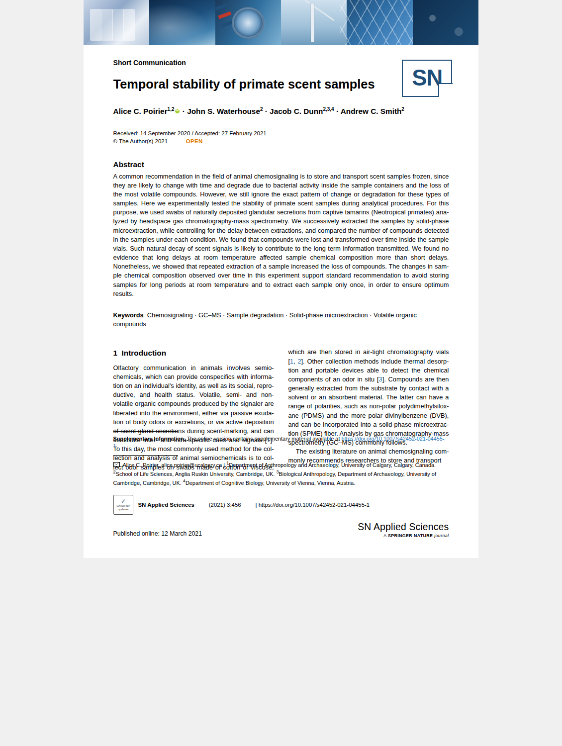SN
Short Communication
Temporal stability of primate scent samples
Alice C. Poirier1,2 · John S. Waterhouse2 · Jacob C. Dunn2,3,4 · Andrew C. Smith2
Received: 14 September 2020 / Accepted: 27 February 2021
© The Author(s) 2021 OPEN
Abstract
A common recommendation in the field of animal chemosignaling is to store and transport scent samples frozen, since they are likely to change with time and degrade due to bacterial activity inside the sample containers and the loss of the most volatile compounds. However, we still ignore the exact pattern of change or degradation for these types of samples. Here we experimentally tested the stability of primate scent samples during analytical procedures. For this purpose, we used swabs of naturally deposited glandular secretions from captive tamarins (Neotropical primates) analyzed by headspace gas chromatography-mass spectrometry. We successively extracted the samples by solid-phase microextraction, while controlling for the delay between extractions, and compared the number of compounds detected in the samples under each condition. We found that compounds were lost and transformed over time inside the sample vials. Such natural decay of scent signals is likely to contribute to the long term information transmitted. We found no evidence that long delays at room temperature affected sample chemical composition more than short delays. Nonetheless, we showed that repeated extraction of a sample increased the loss of compounds. The changes in sample chemical composition observed over time in this experiment support standard recommendation to avoid storing samples for long periods at room temperature and to extract each sample only once, in order to ensure optimum results.
Keywords Chemosignaling · GC–MS · Sample degradation · Solid-phase microextraction · Volatile organic compounds
1 Introduction
Olfactory communication in animals involves semiochemicals, which can provide conspecifics with information on an individual's identity, as well as its social, reproductive, and health status. Volatile, semi- and non-volatile organic compounds produced by the signaler are liberated into the environment, either via passive exudation of body odors or excretions, or via active deposition of scent gland secretions during scent-marking, and can constitute inter- and intra-specific cues and signals [1]. To this day, the most commonly used method for the collection and analysis of animal semiochemicals is to collect odor samples on swabs made of cotton or viscose, which are then stored in air-tight chromatography vials [1, 2]. Other collection methods include thermal desorption and portable devices able to detect the chemical components of an odor in situ [3]. Compounds are then generally extracted from the substrate by contact with a solvent or an absorbent material. The latter can have a range of polarities, such as non-polar polydimethylsiloxane (PDMS) and the more polar divinylbenzene (DVB), and can be incorporated into a solid-phase microextraction (SPME) fiber. Analysis by gas chromatography-mass spectrometry (GC–MS) commonly follows.
The existing literature on animal chemosignaling commonly recommends researchers to store and transport
Supplementary Information The online version contains supplementary material available at https://doi.org/10.1007/s42452-021-04455-1.
Alice C. Poirier, alice.poirier@ucalgary.ca | 1Department of Anthropology and Archaeology, University of Calgary, Calgary, Canada. 2School of Life Sciences, Anglia Ruskin University, Cambridge, UK. 3Biological Anthropology, Department of Archaeology, University of Cambridge, Cambridge, UK. 4Department of Cognitive Biology, University of Vienna, Vienna, Austria.
✓
Check for
updates
SN Applied Sciences (2021) 3:456 | https://doi.org/10.1007/s42452-021-04455-1
Published online: 12 March 2021
SN Applied Sciences
A SPRINGER NATURE journal